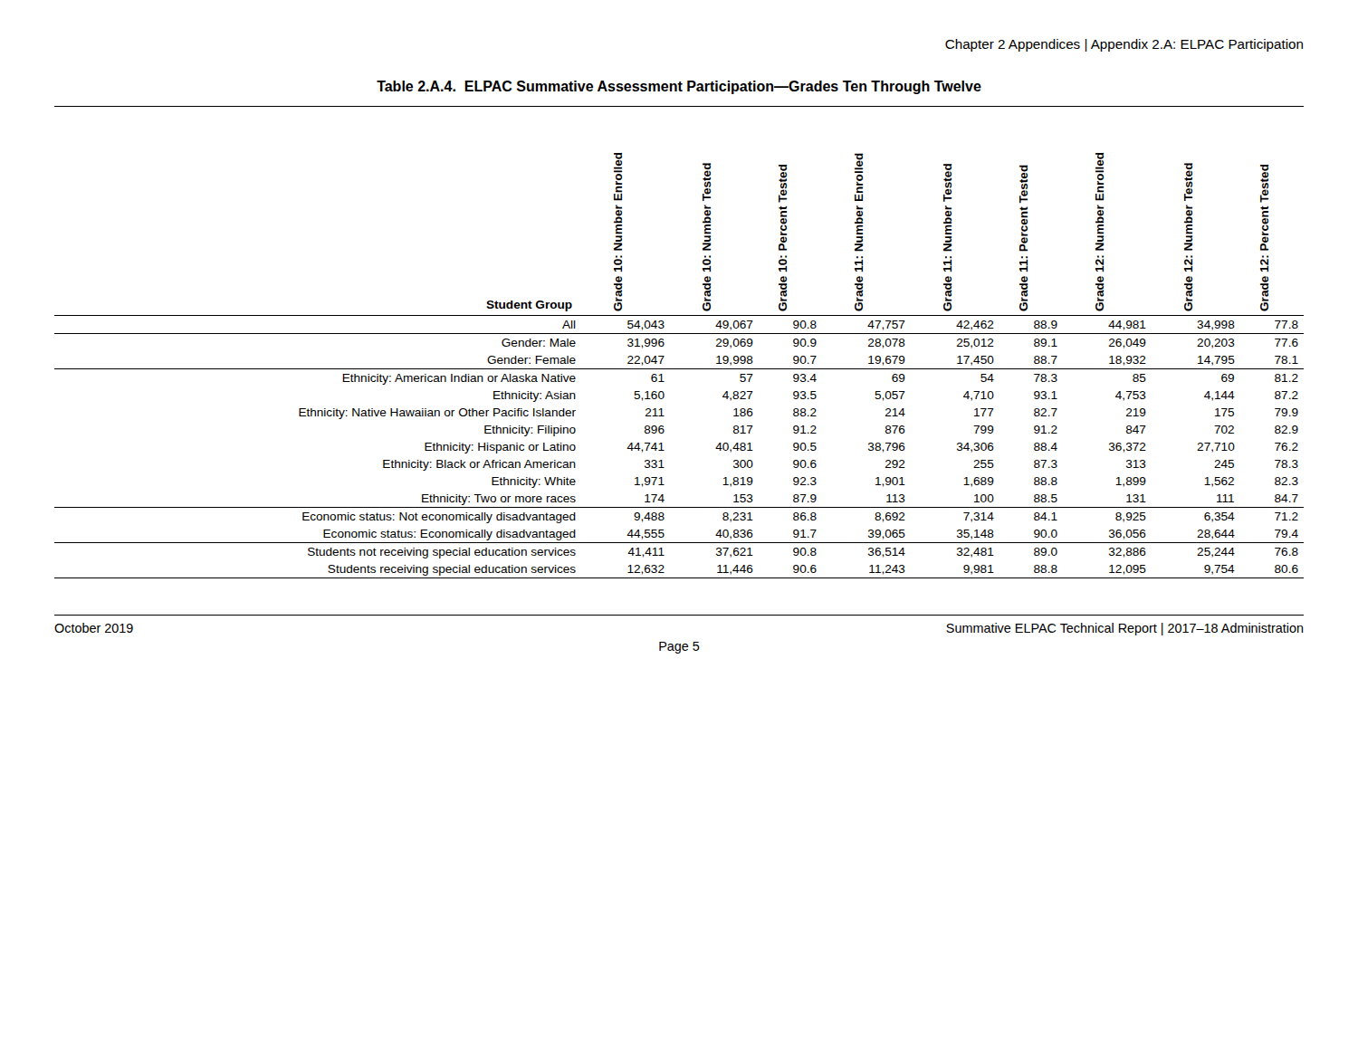Chapter 2 Appendices | Appendix 2.A: ELPAC Participation
Table 2.A.4. ELPAC Summative Assessment Participation—Grades Ten Through Twelve
| Student Group | Grade 10: Number Enrolled | Grade 10: Number Tested | Grade 10: Percent Tested | Grade 11: Number Enrolled | Grade 11: Number Tested | Grade 11: Percent Tested | Grade 12: Number Enrolled | Grade 12: Number Tested | Grade 12: Percent Tested |
| --- | --- | --- | --- | --- | --- | --- | --- | --- | --- |
| All | 54,043 | 49,067 | 90.8 | 47,757 | 42,462 | 88.9 | 44,981 | 34,998 | 77.8 |
| Gender: Male | 31,996 | 29,069 | 90.9 | 28,078 | 25,012 | 89.1 | 26,049 | 20,203 | 77.6 |
| Gender: Female | 22,047 | 19,998 | 90.7 | 19,679 | 17,450 | 88.7 | 18,932 | 14,795 | 78.1 |
| Ethnicity: American Indian or Alaska Native | 61 | 57 | 93.4 | 69 | 54 | 78.3 | 85 | 69 | 81.2 |
| Ethnicity: Asian | 5,160 | 4,827 | 93.5 | 5,057 | 4,710 | 93.1 | 4,753 | 4,144 | 87.2 |
| Ethnicity: Native Hawaiian or Other Pacific Islander | 211 | 186 | 88.2 | 214 | 177 | 82.7 | 219 | 175 | 79.9 |
| Ethnicity: Filipino | 896 | 817 | 91.2 | 876 | 799 | 91.2 | 847 | 702 | 82.9 |
| Ethnicity: Hispanic or Latino | 44,741 | 40,481 | 90.5 | 38,796 | 34,306 | 88.4 | 36,372 | 27,710 | 76.2 |
| Ethnicity: Black or African American | 331 | 300 | 90.6 | 292 | 255 | 87.3 | 313 | 245 | 78.3 |
| Ethnicity: White | 1,971 | 1,819 | 92.3 | 1,901 | 1,689 | 88.8 | 1,899 | 1,562 | 82.3 |
| Ethnicity: Two or more races | 174 | 153 | 87.9 | 113 | 100 | 88.5 | 131 | 111 | 84.7 |
| Economic status: Not economically disadvantaged | 9,488 | 8,231 | 86.8 | 8,692 | 7,314 | 84.1 | 8,925 | 6,354 | 71.2 |
| Economic status: Economically disadvantaged | 44,555 | 40,836 | 91.7 | 39,065 | 35,148 | 90.0 | 36,056 | 28,644 | 79.4 |
| Students not receiving special education services | 41,411 | 37,621 | 90.8 | 36,514 | 32,481 | 89.0 | 32,886 | 25,244 | 76.8 |
| Students receiving special education services | 12,632 | 11,446 | 90.6 | 11,243 | 9,981 | 88.8 | 12,095 | 9,754 | 80.6 |
October 2019 Summative ELPAC Technical Report | 2017–18 Administration
Page 5